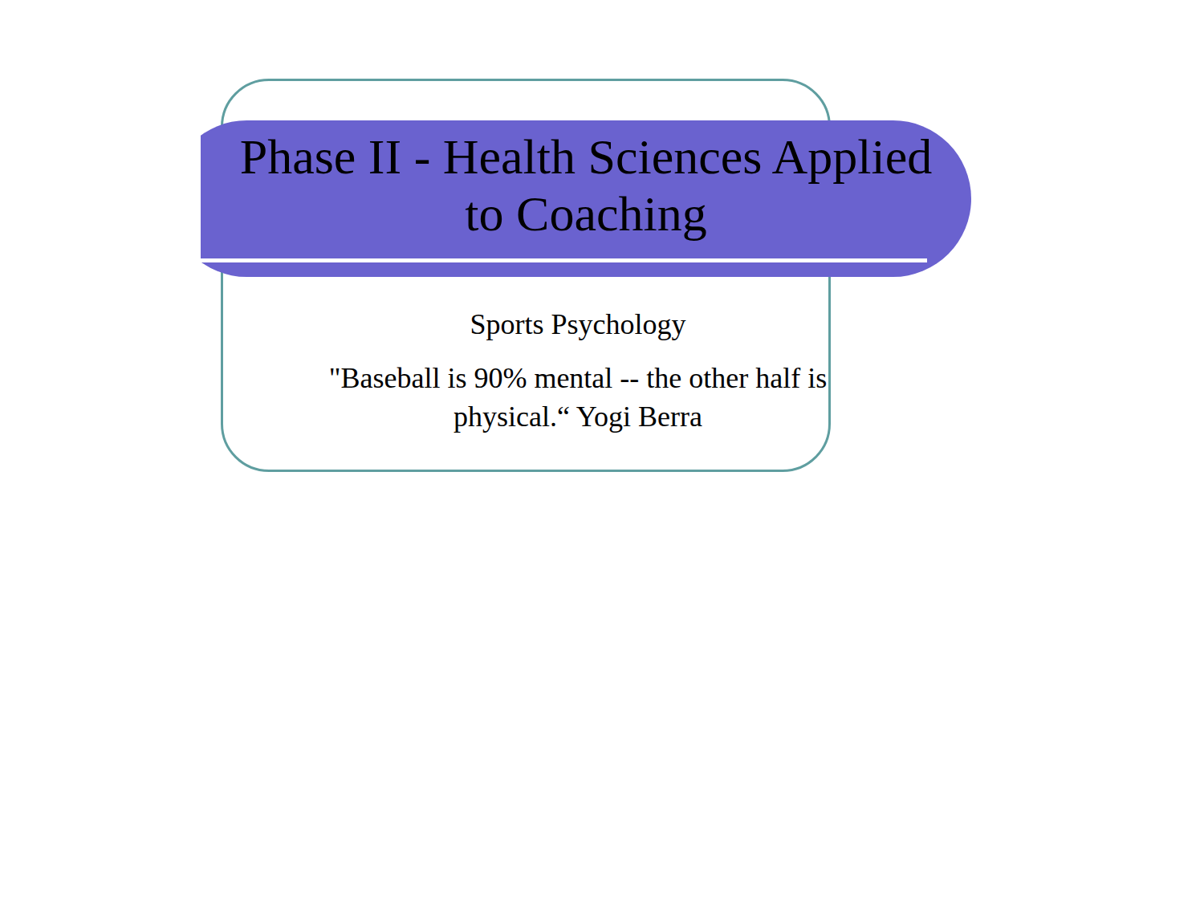Phase II - Health Sciences Applied to Coaching
Sports Psychology
"Baseball is 90% mental -- the other half is physical.“ Yogi Berra